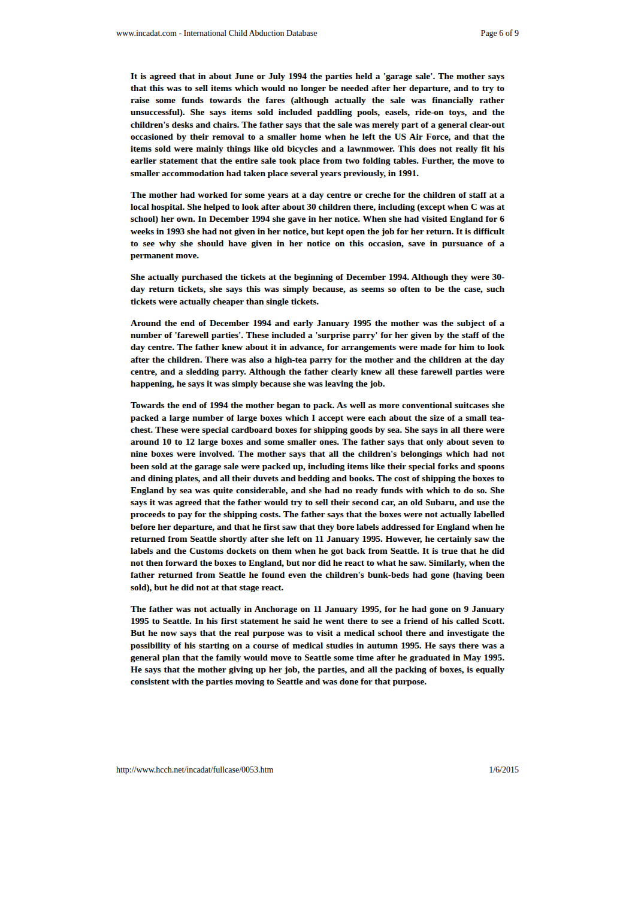www.incadat.com - International Child Abduction Database Page 6 of 9
It is agreed that in about June or July 1994 the parties held a 'garage sale'. The mother says that this was to sell items which would no longer be needed after her departure, and to try to raise some funds towards the fares (although actually the sale was financially rather unsuccessful). She says items sold included paddling pools, easels, ride-on toys, and the children's desks and chairs. The father says that the sale was merely part of a general clear-out occasioned by their removal to a smaller home when he left the US Air Force, and that the items sold were mainly things like old bicycles and a lawnmower. This does not really fit his earlier statement that the entire sale took place from two folding tables. Further, the move to smaller accommodation had taken place several years previously, in 1991.
The mother had worked for some years at a day centre or creche for the children of staff at a local hospital. She helped to look after about 30 children there, including (except when C was at school) her own. In December 1994 she gave in her notice. When she had visited England for 6 weeks in 1993 she had not given in her notice, but kept open the job for her return. It is difficult to see why she should have given in her notice on this occasion, save in pursuance of a permanent move.
She actually purchased the tickets at the beginning of December 1994. Although they were 30-day return tickets, she says this was simply because, as seems so often to be the case, such tickets were actually cheaper than single tickets.
Around the end of December 1994 and early January 1995 the mother was the subject of a number of 'farewell parties'. These included a 'surprise parry' for her given by the staff of the day centre. The father knew about it in advance, for arrangements were made for him to look after the children. There was also a high-tea parry for the mother and the children at the day centre, and a sledding parry. Although the father clearly knew all these farewell parties were happening, he says it was simply because she was leaving the job.
Towards the end of 1994 the mother began to pack. As well as more conventional suitcases she packed a large number of large boxes which I accept were each about the size of a small tea-chest. These were special cardboard boxes for shipping goods by sea. She says in all there were around 10 to 12 large boxes and some smaller ones. The father says that only about seven to nine boxes were involved. The mother says that all the children's belongings which had not been sold at the garage sale were packed up, including items like their special forks and spoons and dining plates, and all their duvets and bedding and books. The cost of shipping the boxes to England by sea was quite considerable, and she had no ready funds with which to do so. She says it was agreed that the father would try to sell their second car, an old Subaru, and use the proceeds to pay for the shipping costs. The father says that the boxes were not actually labelled before her departure, and that he first saw that they bore labels addressed for England when he returned from Seattle shortly after she left on 11 January 1995. However, he certainly saw the labels and the Customs dockets on them when he got back from Seattle. It is true that he did not then forward the boxes to England, but nor did he react to what he saw. Similarly, when the father returned from Seattle he found even the children's bunk-beds had gone (having been sold), but he did not at that stage react.
The father was not actually in Anchorage on 11 January 1995, for he had gone on 9 January 1995 to Seattle. In his first statement he said he went there to see a friend of his called Scott. But he now says that the real purpose was to visit a medical school there and investigate the possibility of his starting on a course of medical studies in autumn 1995. He says there was a general plan that the family would move to Seattle some time after he graduated in May 1995. He says that the mother giving up her job, the parties, and all the packing of boxes, is equally consistent with the parties moving to Seattle and was done for that purpose.
http://www.hcch.net/incadat/fullcase/0053.htm 1/6/2015